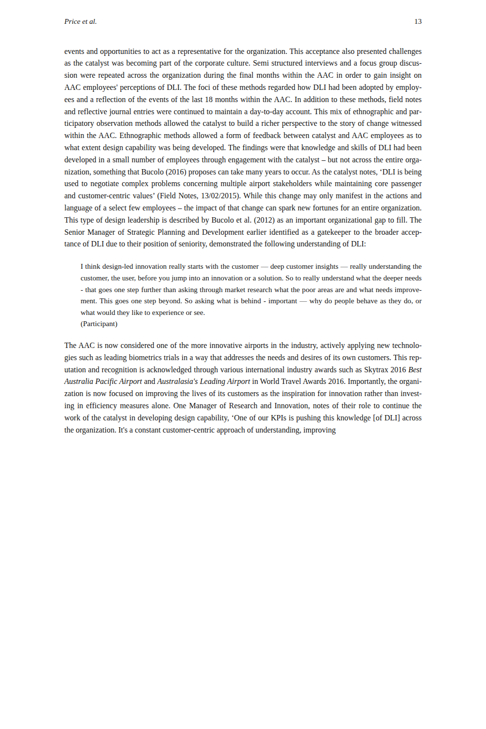Price et al. 13
events and opportunities to act as a representative for the organization. This acceptance also presented challenges as the catalyst was becoming part of the corporate culture. Semi structured interviews and a focus group discussion were repeated across the organization during the final months within the AAC in order to gain insight on AAC employees' perceptions of DLI. The foci of these methods regarded how DLI had been adopted by employees and a reflection of the events of the last 18 months within the AAC. In addition to these methods, field notes and reflective journal entries were continued to maintain a day-to-day account. This mix of ethnographic and participatory observation methods allowed the catalyst to build a richer perspective to the story of change witnessed within the AAC. Ethnographic methods allowed a form of feedback between catalyst and AAC employees as to what extent design capability was being developed. The findings were that knowledge and skills of DLI had been developed in a small number of employees through engagement with the catalyst – but not across the entire organization, something that Bucolo (2016) proposes can take many years to occur. As the catalyst notes, ‘DLI is being used to negotiate complex problems concerning multiple airport stakeholders while maintaining core passenger and customer-centric values’ (Field Notes, 13/02/2015). While this change may only manifest in the actions and language of a select few employees – the impact of that change can spark new fortunes for an entire organization. This type of design leadership is described by Bucolo et al. (2012) as an important organizational gap to fill. The Senior Manager of Strategic Planning and Development earlier identified as a gatekeeper to the broader acceptance of DLI due to their position of seniority, demonstrated the following understanding of DLI:
I think design-led innovation really starts with the customer — deep customer insights — really understanding the customer, the user, before you jump into an innovation or a solution. So to really understand what the deeper needs - that goes one step further than asking through market research what the poor areas are and what needs improvement. This goes one step beyond. So asking what is behind - important — why do people behave as they do, or what would they like to experience or see. (Participant)
The AAC is now considered one of the more innovative airports in the industry, actively applying new technologies such as leading biometrics trials in a way that addresses the needs and desires of its own customers. This reputation and recognition is acknowledged through various international industry awards such as Skytrax 2016 Best Australia Pacific Airport and Australasia's Leading Airport in World Travel Awards 2016. Importantly, the organization is now focused on improving the lives of its customers as the inspiration for innovation rather than investing in efficiency measures alone. One Manager of Research and Innovation, notes of their role to continue the work of the catalyst in developing design capability, ‘One of our KPIs is pushing this knowledge [of DLI] across the organization. It's a constant customer-centric approach of understanding, improving